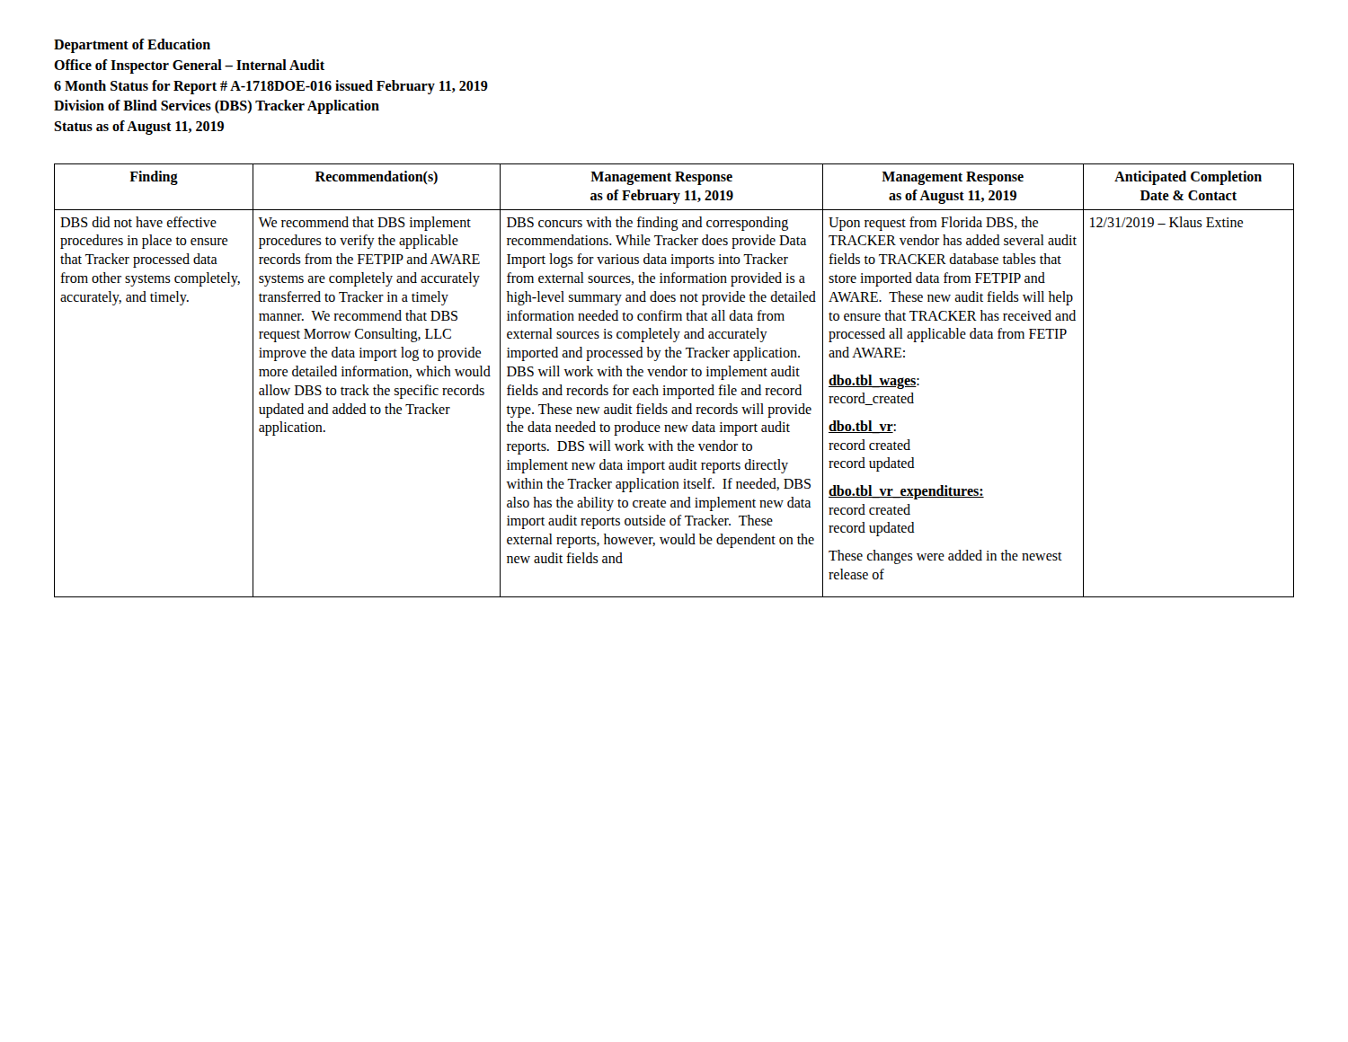Department of Education
Office of Inspector General – Internal Audit
6 Month Status for Report # A-1718DOE-016 issued February 11, 2019
Division of Blind Services (DBS) Tracker Application
Status as of August 11, 2019
| Finding | Recommendation(s) | Management Response as of February 11, 2019 | Management Response as of August 11, 2019 | Anticipated Completion Date & Contact |
| --- | --- | --- | --- | --- |
| DBS did not have effective procedures in place to ensure that Tracker processed data from other systems completely, accurately, and timely. | We recommend that DBS implement procedures to verify the applicable records from the FETPIP and AWARE systems are completely and accurately transferred to Tracker in a timely manner. We recommend that DBS request Morrow Consulting, LLC improve the data import log to provide more detailed information, which would allow DBS to track the specific records updated and added to the Tracker application. | DBS concurs with the finding and corresponding recommendations. While Tracker does provide Data Import logs for various data imports into Tracker from external sources, the information provided is a high-level summary and does not provide the detailed information needed to confirm that all data from external sources is completely and accurately imported and processed by the Tracker application. DBS will work with the vendor to implement audit fields and records for each imported file and record type. These new audit fields and records will provide the data needed to produce new data import audit reports. DBS will work with the vendor to implement new data import audit reports directly within the Tracker application itself. If needed, DBS also has the ability to create and implement new data import audit reports outside of Tracker. These external reports, however, would be dependent on the new audit fields and | Upon request from Florida DBS, the TRACKER vendor has added several audit fields to TRACKER database tables that store imported data from FETPIP and AWARE. These new audit fields will help to ensure that TRACKER has received and processed all applicable data from FETIP and AWARE: dbo.tbl_wages : record_created dbo.tbl_vr : record created record updated dbo.tbl_vr_expenditures: record created record updated These changes were added in the newest release of | 12/31/2019 – Klaus Extine |